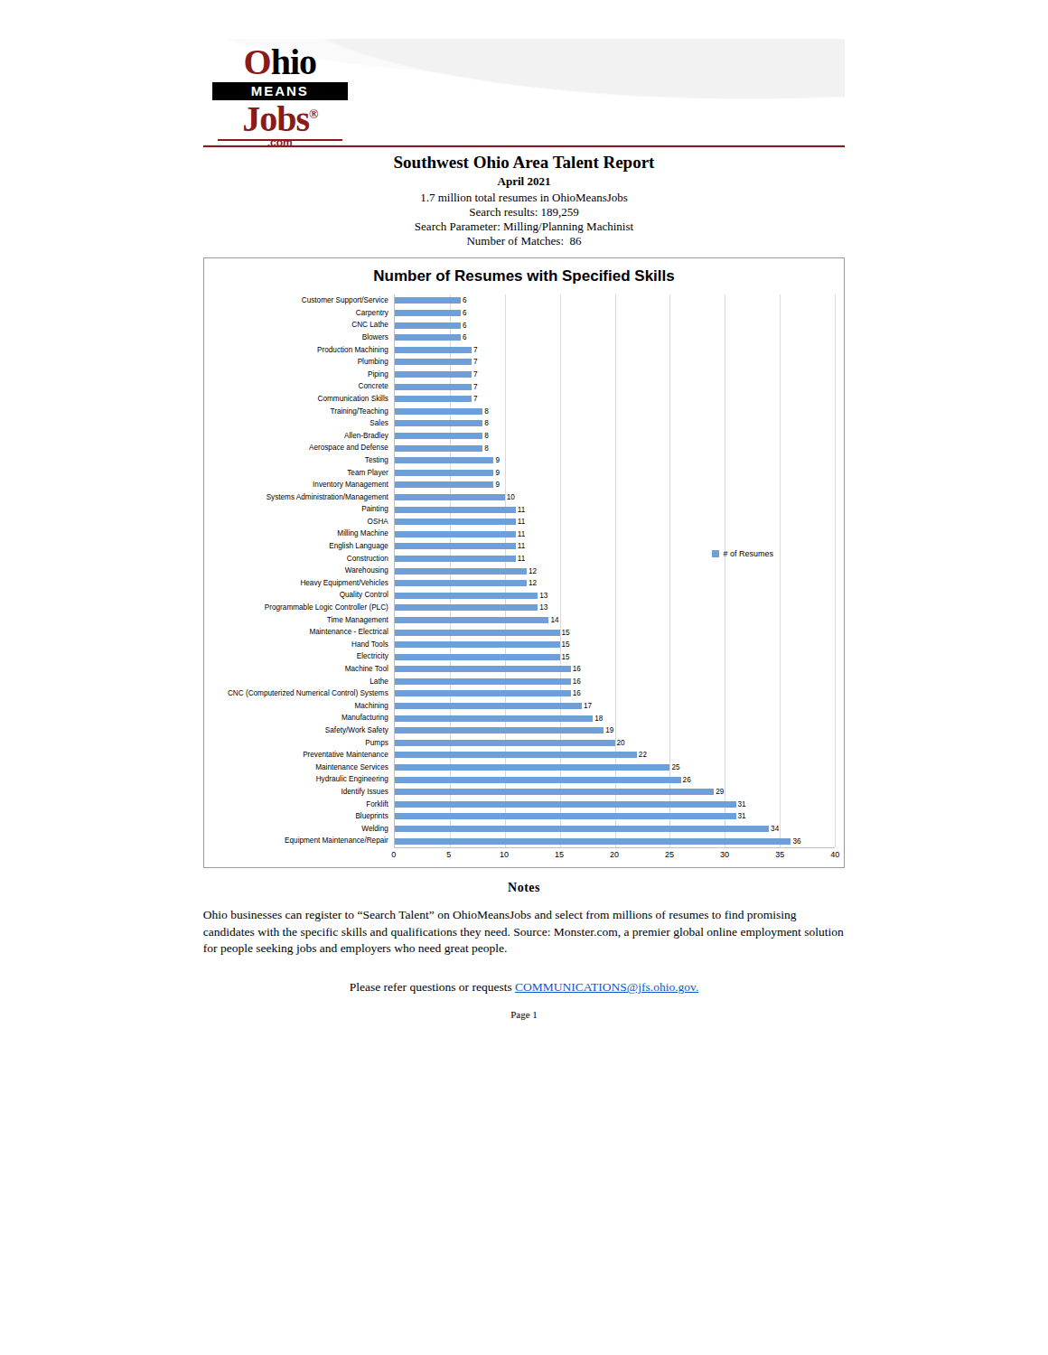Ohio
MEANS
Jobs®
.com
Southwest Ohio Area Talent Report
April 2021
1.7 million total resumes in OhioMeansJobs
Search results: 189,259
Search Parameter: Milling/Planning Machinist
Number of Matches: 86
Number of Resumes with Specified Skills
Customer Support/Service
Carpentry
CNC Lathe
Blowers
Production Machining
Plumbing
Piping
Concrete
Communication Skills
Training/Teaching
Sales
Allen-Bradley
Aerospace and Defense
Testing
Team Player
Inventory Management
Systems Administration/Management
Painting
OSHA
Milling Machine
English Language
Construction
Warehousing
Heavy Equipment/Vehicles
Quality Control
Programmable Logic Controller (PLC)
Time Management
Maintenance - Electrical
Hand Tools
Electricity
Machine Tool
Lathe
CNC (Computerized Numerical Control) Systems
Machining
Manufacturing
Safety/Work Safety
Pumps
Preventative Maintenance
Maintenance Services
Hydraulic Engineering
Identify Issues
Forklift
Blueprints
Welding
Equipment Maintenance/Repair
# of Resumes
6
6
6
6
7
7
7
7
7
8
8
8
8
9
9
9
10
11
11
11
11
11
12
12
13
13
14
15
15
15
16
16
16
17
18
19
20
22
25
26
29
31
31
34
36
0 5 10 15 20 25 30 35 40
Notes
Ohio businesses can register to “Search Talent” on OhioMeansJobs and select from millions of resumes to find promising candidates with the specific skills and qualifications they need. Source: Monster.com, a premier global online employment solution for people seeking jobs and employers who need great people.
Please refer questions or requests COMMUNICATIONS@jfs.ohio.gov.
Page 1